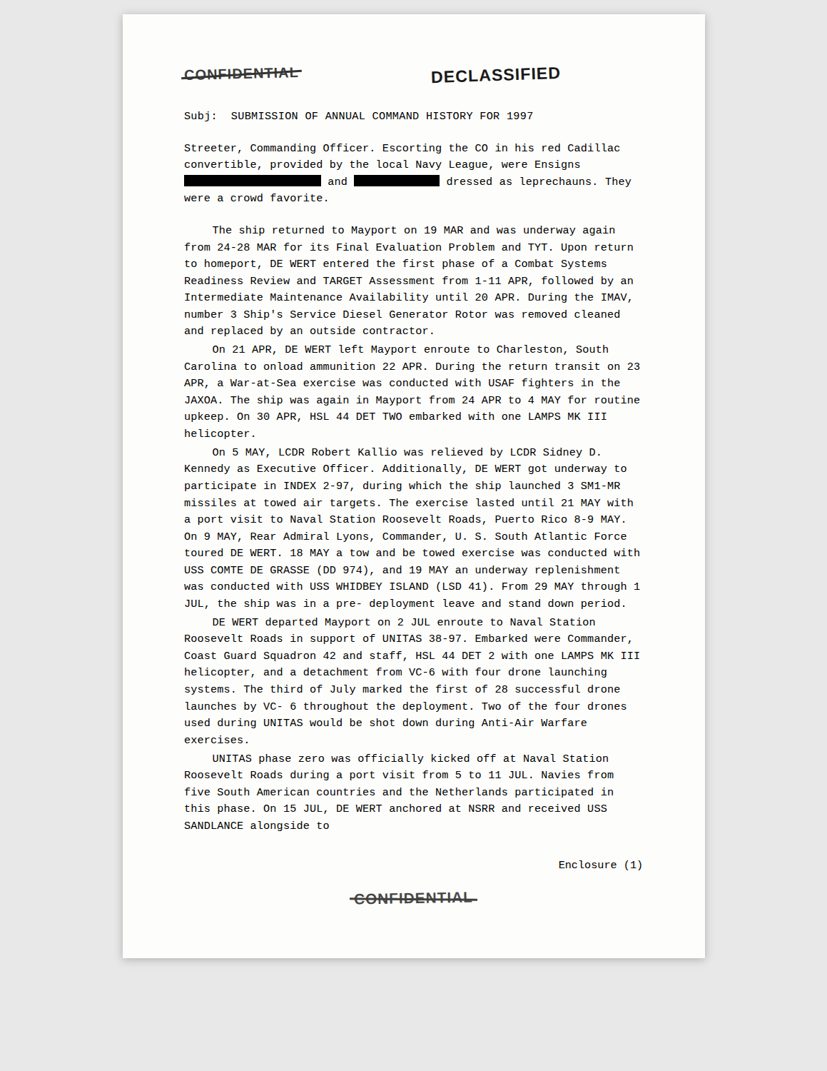CONFIDENTIAL
DECLASSIFIED
Subj: SUBMISSION OF ANNUAL COMMAND HISTORY FOR 1997
Streeter, Commanding Officer. Escorting the CO in his red Cadillac convertible, provided by the local Navy League, were Ensigns and dressed as leprechauns. They were a crowd favorite.
The ship returned to Mayport on 19 MAR and was underway again from 24-28 MAR for its Final Evaluation Problem and TYT. Upon return to homeport, DE WERT entered the first phase of a Combat Systems Readiness Review and TARGET Assessment from 1-11 APR, followed by an Intermediate Maintenance Availability until 20 APR. During the IMAV, number 3 Ship's Service Diesel Generator Rotor was removed cleaned and replaced by an outside contractor.
On 21 APR, DE WERT left Mayport enroute to Charleston, South Carolina to onload ammunition 22 APR. During the return transit on 23 APR, a War-at-Sea exercise was conducted with USAF fighters in the JAXOA. The ship was again in Mayport from 24 APR to 4 MAY for routine upkeep. On 30 APR, HSL 44 DET TWO embarked with one LAMPS MK III helicopter.
On 5 MAY, LCDR Robert Kallio was relieved by LCDR Sidney D. Kennedy as Executive Officer. Additionally, DE WERT got underway to participate in INDEX 2-97, during which the ship launched 3 SM1-MR missiles at towed air targets. The exercise lasted until 21 MAY with a port visit to Naval Station Roosevelt Roads, Puerto Rico 8-9 MAY. On 9 MAY, Rear Admiral Lyons, Commander, U. S. South Atlantic Force toured DE WERT. 18 MAY a tow and be towed exercise was conducted with USS COMTE DE GRASSE (DD 974), and 19 MAY an underway replenishment was conducted with USS WHIDBEY ISLAND (LSD 41). From 29 MAY through 1 JUL, the ship was in a pre- deployment leave and stand down period.
DE WERT departed Mayport on 2 JUL enroute to Naval Station Roosevelt Roads in support of UNITAS 38-97. Embarked were Commander, Coast Guard Squadron 42 and staff, HSL 44 DET 2 with one LAMPS MK III helicopter, and a detachment from VC-6 with four drone launching systems. The third of July marked the first of 28 successful drone launches by VC- 6 throughout the deployment. Two of the four drones used during UNITAS would be shot down during Anti-Air Warfare exercises.
UNITAS phase zero was officially kicked off at Naval Station Roosevelt Roads during a port visit from 5 to 11 JUL. Navies from five South American countries and the Netherlands participated in this phase. On 15 JUL, DE WERT anchored at NSRR and received USS SANDLANCE alongside to
Enclosure (1)
CONFIDENTIAL